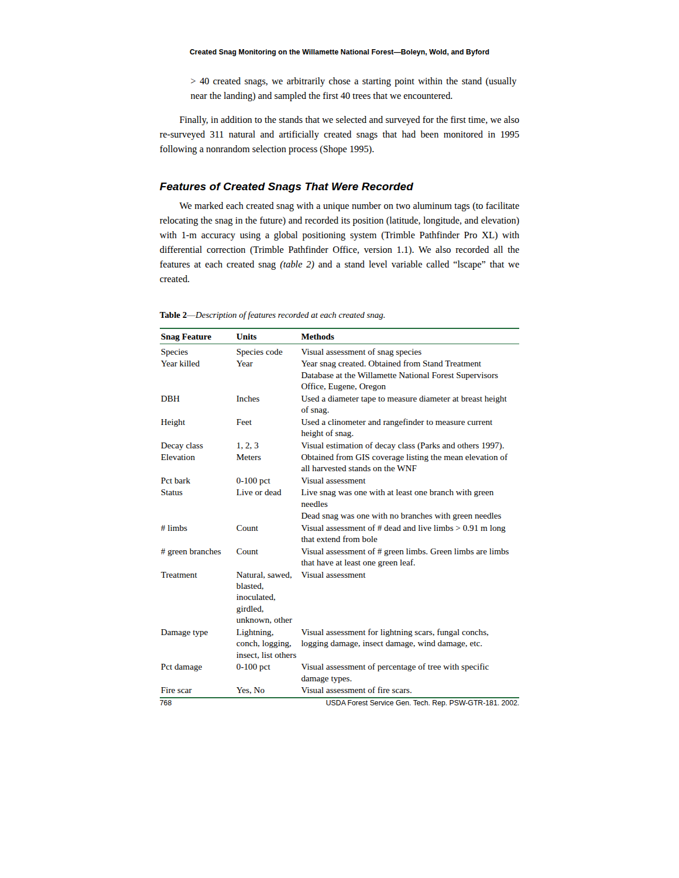Created Snag Monitoring on the Willamette National Forest—Boleyn, Wold, and Byford
> 40 created snags, we arbitrarily chose a starting point within the stand (usually near the landing) and sampled the first 40 trees that we encountered.
Finally, in addition to the stands that we selected and surveyed for the first time, we also re-surveyed 311 natural and artificially created snags that had been monitored in 1995 following a nonrandom selection process (Shope 1995).
Features of Created Snags That Were Recorded
We marked each created snag with a unique number on two aluminum tags (to facilitate relocating the snag in the future) and recorded its position (latitude, longitude, and elevation) with 1-m accuracy using a global positioning system (Trimble Pathfinder Pro XL) with differential correction (Trimble Pathfinder Office, version 1.1). We also recorded all the features at each created snag (table 2) and a stand level variable called “lscape” that we created.
Table 2—Description of features recorded at each created snag.
| Snag Feature | Units | Methods |
| --- | --- | --- |
| Species | Species code | Visual assessment of snag species |
| Year killed | Year | Year snag created. Obtained from Stand Treatment Database at the Willamette National Forest Supervisors Office, Eugene, Oregon |
| DBH | Inches | Used a diameter tape to measure diameter at breast height of snag. |
| Height | Feet | Used a clinometer and rangefinder to measure current height of snag. |
| Decay class | 1, 2, 3 | Visual estimation of decay class (Parks and others 1997). |
| Elevation | Meters | Obtained from GIS coverage listing the mean elevation of all harvested stands on the WNF |
| Pct bark | 0-100 pct | Visual assessment |
| Status | Live or dead | Live snag was one with at least one branch with green needles |
| | | Dead snag was one with no branches with green needles |
| # limbs | Count | Visual assessment of # dead and live limbs > 0.91 m long that extend from bole |
| # green branches | Count | Visual assessment of # green limbs. Green limbs are limbs that have at least one green leaf. |
| Treatment | Natural, sawed, blasted, inoculated, girdled, unknown, other | Visual assessment |
| Damage type | Lightning, conch, logging, insect, list others | Visual assessment for lightning scars, fungal conchs, logging damage, insect damage, wind damage, etc. |
| Pct damage | 0-100 pct | Visual assessment of percentage of tree with specific damage types. |
| Fire scar | Yes, No | Visual assessment of fire scars. |
768 USDA Forest Service Gen. Tech. Rep. PSW-GTR-181. 2002.